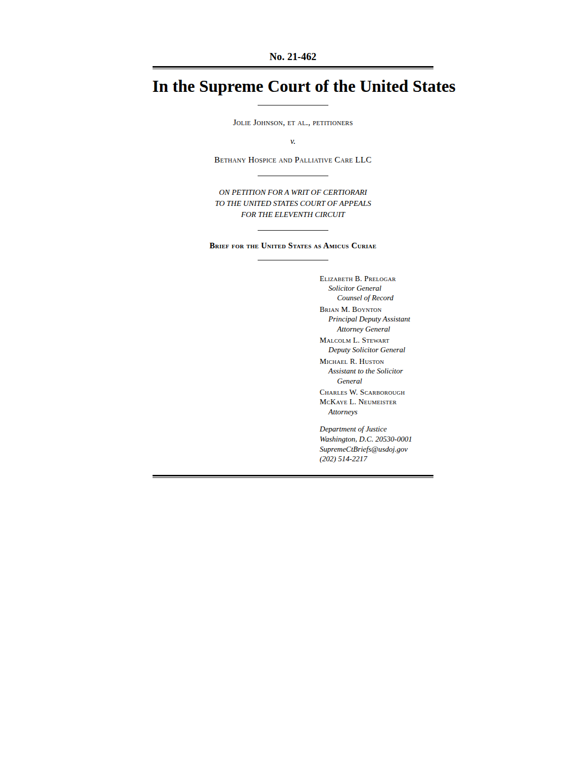No. 21-462
In the Supreme Court of the United States
Jolie Johnson, et al., petitioners
v.
Bethany Hospice and Palliative Care LLC
ON PETITION FOR A WRIT OF CERTIORARI
TO THE UNITED STATES COURT OF APPEALS
FOR THE ELEVENTH CIRCUIT
Brief for the United States as Amicus Curiae
Elizabeth B. Prelogar Solicitor General Counsel of Record
Brian M. Boynton Principal Deputy Assistant Attorney General
Malcolm L. Stewart Deputy Solicitor General
Michael R. Huston Assistant to the Solicitor General
Charles W. Scarborough
McKaye L. Neumeister Attorneys
Department of Justice
Washington, D.C. 20530-0001
SupremeCtBriefs@usdoj.gov
(202) 514-2217